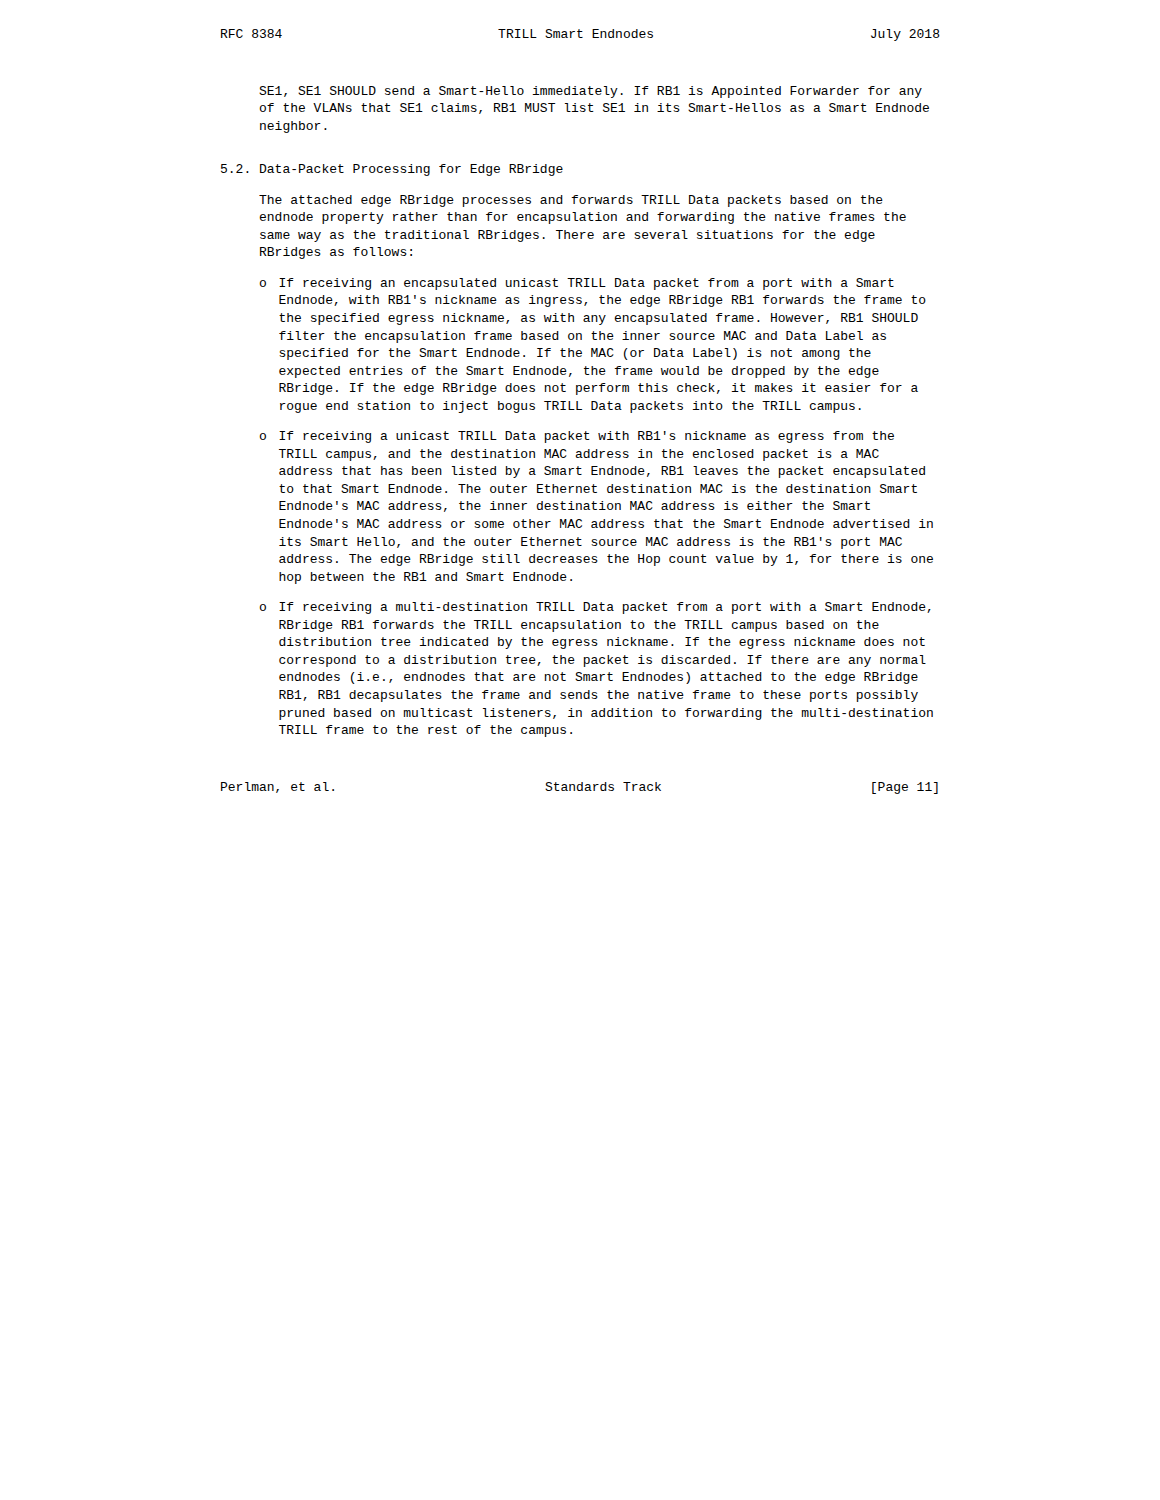RFC 8384 TRILL Smart Endnodes July 2018
SE1, SE1 SHOULD send a Smart-Hello immediately. If RB1 is Appointed Forwarder for any of the VLANs that SE1 claims, RB1 MUST list SE1 in its Smart-Hellos as a Smart Endnode neighbor.
5.2. Data-Packet Processing for Edge RBridge
The attached edge RBridge processes and forwards TRILL Data packets based on the endnode property rather than for encapsulation and forwarding the native frames the same way as the traditional RBridges. There are several situations for the edge RBridges as follows:
If receiving an encapsulated unicast TRILL Data packet from a port with a Smart Endnode, with RB1's nickname as ingress, the edge RBridge RB1 forwards the frame to the specified egress nickname, as with any encapsulated frame. However, RB1 SHOULD filter the encapsulation frame based on the inner source MAC and Data Label as specified for the Smart Endnode. If the MAC (or Data Label) is not among the expected entries of the Smart Endnode, the frame would be dropped by the edge RBridge. If the edge RBridge does not perform this check, it makes it easier for a rogue end station to inject bogus TRILL Data packets into the TRILL campus.
If receiving a unicast TRILL Data packet with RB1's nickname as egress from the TRILL campus, and the destination MAC address in the enclosed packet is a MAC address that has been listed by a Smart Endnode, RB1 leaves the packet encapsulated to that Smart Endnode. The outer Ethernet destination MAC is the destination Smart Endnode's MAC address, the inner destination MAC address is either the Smart Endnode's MAC address or some other MAC address that the Smart Endnode advertised in its Smart Hello, and the outer Ethernet source MAC address is the RB1's port MAC address. The edge RBridge still decreases the Hop count value by 1, for there is one hop between the RB1 and Smart Endnode.
If receiving a multi-destination TRILL Data packet from a port with a Smart Endnode, RBridge RB1 forwards the TRILL encapsulation to the TRILL campus based on the distribution tree indicated by the egress nickname. If the egress nickname does not correspond to a distribution tree, the packet is discarded. If there are any normal endnodes (i.e., endnodes that are not Smart Endnodes) attached to the edge RBridge RB1, RB1 decapsulates the frame and sends the native frame to these ports possibly pruned based on multicast listeners, in addition to forwarding the multi-destination TRILL frame to the rest of the campus.
Perlman, et al. Standards Track [Page 11]